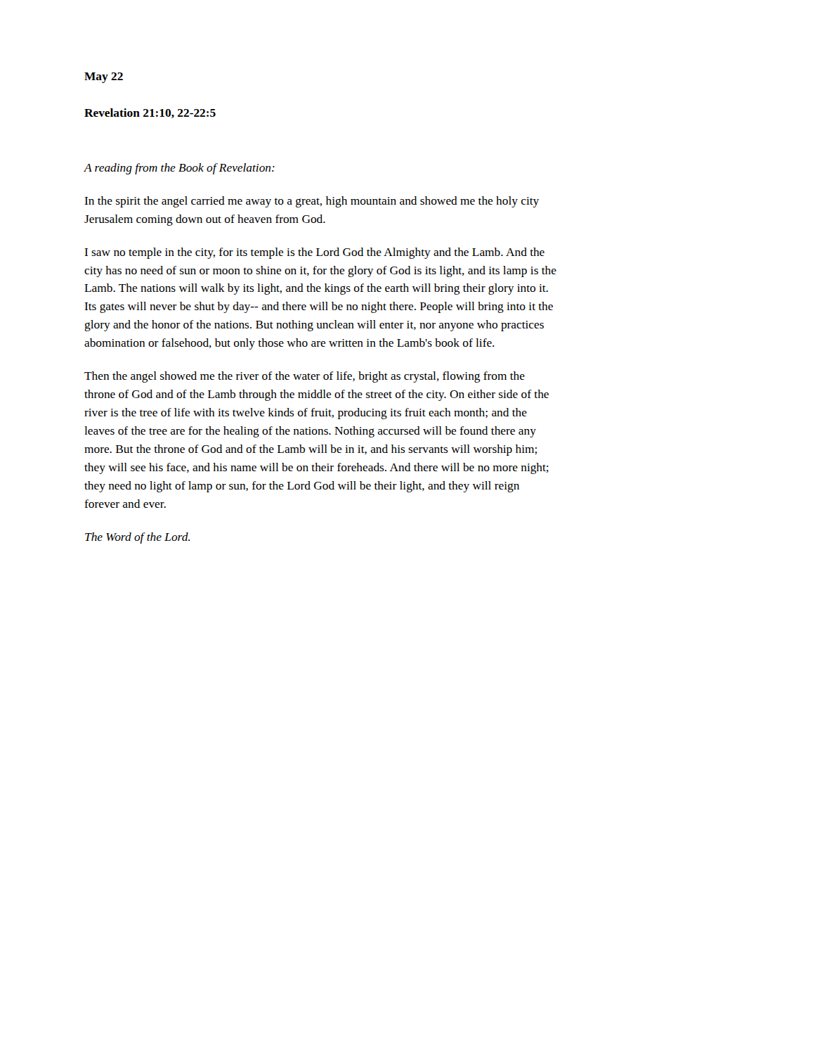May 22
Revelation 21:10, 22-22:5
A reading from the Book of Revelation:
In the spirit the angel carried me away to a great, high mountain and showed me the holy city Jerusalem coming down out of heaven from God.
I saw no temple in the city, for its temple is the Lord God the Almighty and the Lamb. And the city has no need of sun or moon to shine on it, for the glory of God is its light, and its lamp is the Lamb. The nations will walk by its light, and the kings of the earth will bring their glory into it. Its gates will never be shut by day-- and there will be no night there. People will bring into it the glory and the honor of the nations. But nothing unclean will enter it, nor anyone who practices abomination or falsehood, but only those who are written in the Lamb's book of life.
Then the angel showed me the river of the water of life, bright as crystal, flowing from the throne of God and of the Lamb through the middle of the street of the city. On either side of the river is the tree of life with its twelve kinds of fruit, producing its fruit each month; and the leaves of the tree are for the healing of the nations. Nothing accursed will be found there any more. But the throne of God and of the Lamb will be in it, and his servants will worship him; they will see his face, and his name will be on their foreheads. And there will be no more night; they need no light of lamp or sun, for the Lord God will be their light, and they will reign forever and ever.
The Word of the Lord.